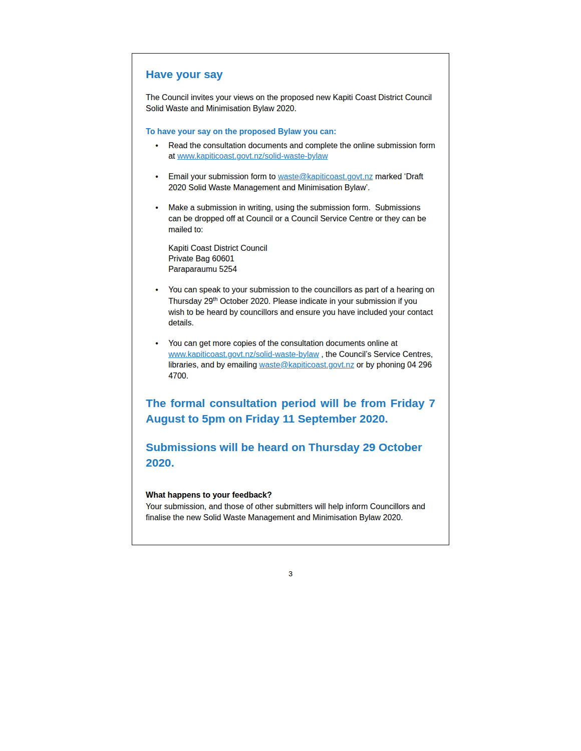Have your say
The Council invites your views on the proposed new Kapiti Coast District Council Solid Waste and Minimisation Bylaw 2020.
To have your say on the proposed Bylaw you can:
Read the consultation documents and complete the online submission form at www.kapiticoast.govt.nz/solid-waste-bylaw
Email your submission form to waste@kapiticoast.govt.nz marked ‘Draft 2020 Solid Waste Management and Minimisation Bylaw’.
Make a submission in writing, using the submission form. Submissions can be dropped off at Council or a Council Service Centre or they can be mailed to:
Kapiti Coast District Council
Private Bag 60601
Paraparaumu 5254
You can speak to your submission to the councillors as part of a hearing on Thursday 29th October 2020. Please indicate in your submission if you wish to be heard by councillors and ensure you have included your contact details.
You can get more copies of the consultation documents online at www.kapiticoast.govt.nz/solid-waste-bylaw , the Council’s Service Centres, libraries, and by emailing waste@kapiticoast.govt.nz or by phoning 04 296 4700.
The formal consultation period will be from Friday 7 August to 5pm on Friday 11 September 2020.
Submissions will be heard on Thursday 29 October 2020.
What happens to your feedback?
Your submission, and those of other submitters will help inform Councillors and finalise the new Solid Waste Management and Minimisation Bylaw 2020.
3